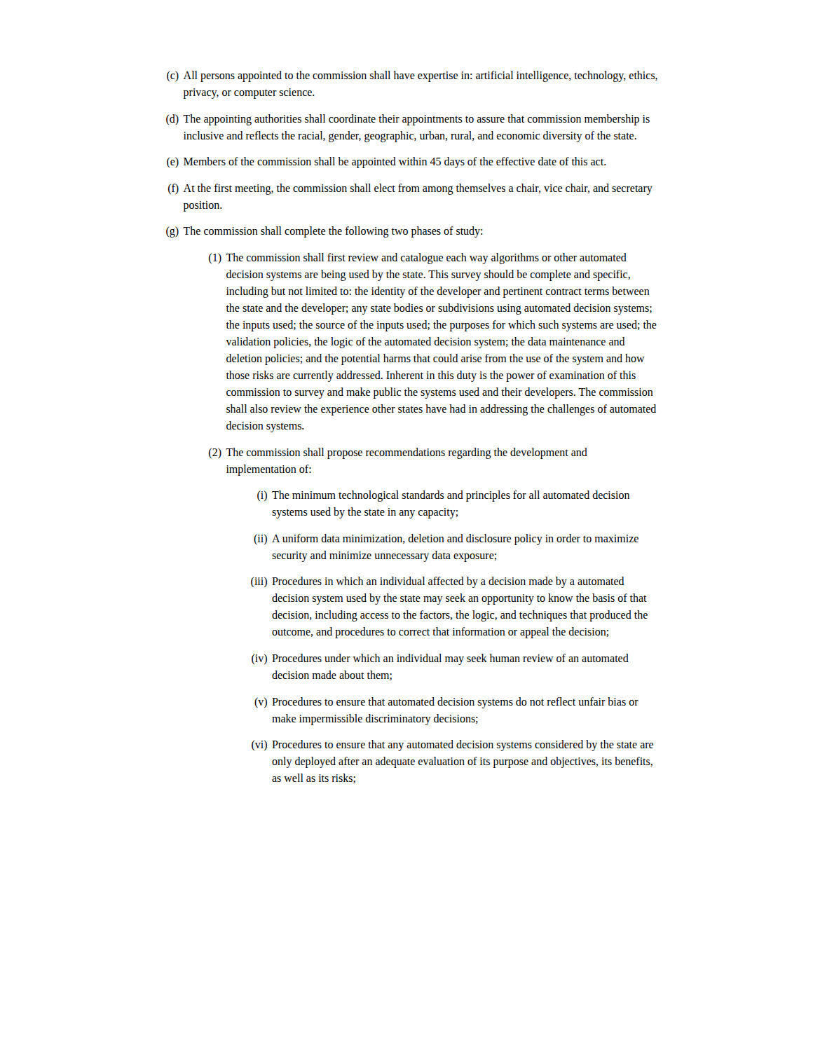(c) All persons appointed to the commission shall have expertise in: artificial intelligence, technology, ethics, privacy, or computer science.
(d) The appointing authorities shall coordinate their appointments to assure that commission membership is inclusive and reflects the racial, gender, geographic, urban, rural, and economic diversity of the state.
(e) Members of the commission shall be appointed within 45 days of the effective date of this act.
(f) At the first meeting, the commission shall elect from among themselves a chair, vice chair, and secretary position.
(g) The commission shall complete the following two phases of study:
(1) The commission shall first review and catalogue each way algorithms or other automated decision systems are being used by the state. This survey should be complete and specific, including but not limited to: the identity of the developer and pertinent contract terms between the state and the developer; any state bodies or subdivisions using automated decision systems; the inputs used; the source of the inputs used; the purposes for which such systems are used; the validation policies, the logic of the automated decision system; the data maintenance and deletion policies; and the potential harms that could arise from the use of the system and how those risks are currently addressed. Inherent in this duty is the power of examination of this commission to survey and make public the systems used and their developers. The commission shall also review the experience other states have had in addressing the challenges of automated decision systems.
(2) The commission shall propose recommendations regarding the development and implementation of:
(i) The minimum technological standards and principles for all automated decision systems used by the state in any capacity;
(ii) A uniform data minimization, deletion and disclosure policy in order to maximize security and minimize unnecessary data exposure;
(iii) Procedures in which an individual affected by a decision made by a automated decision system used by the state may seek an opportunity to know the basis of that decision, including access to the factors, the logic, and techniques that produced the outcome, and procedures to correct that information or appeal the decision;
(iv) Procedures under which an individual may seek human review of an automated decision made about them;
(v) Procedures to ensure that automated decision systems do not reflect unfair bias or make impermissible discriminatory decisions;
(vi) Procedures to ensure that any automated decision systems considered by the state are only deployed after an adequate evaluation of its purpose and objectives, its benefits, as well as its risks;